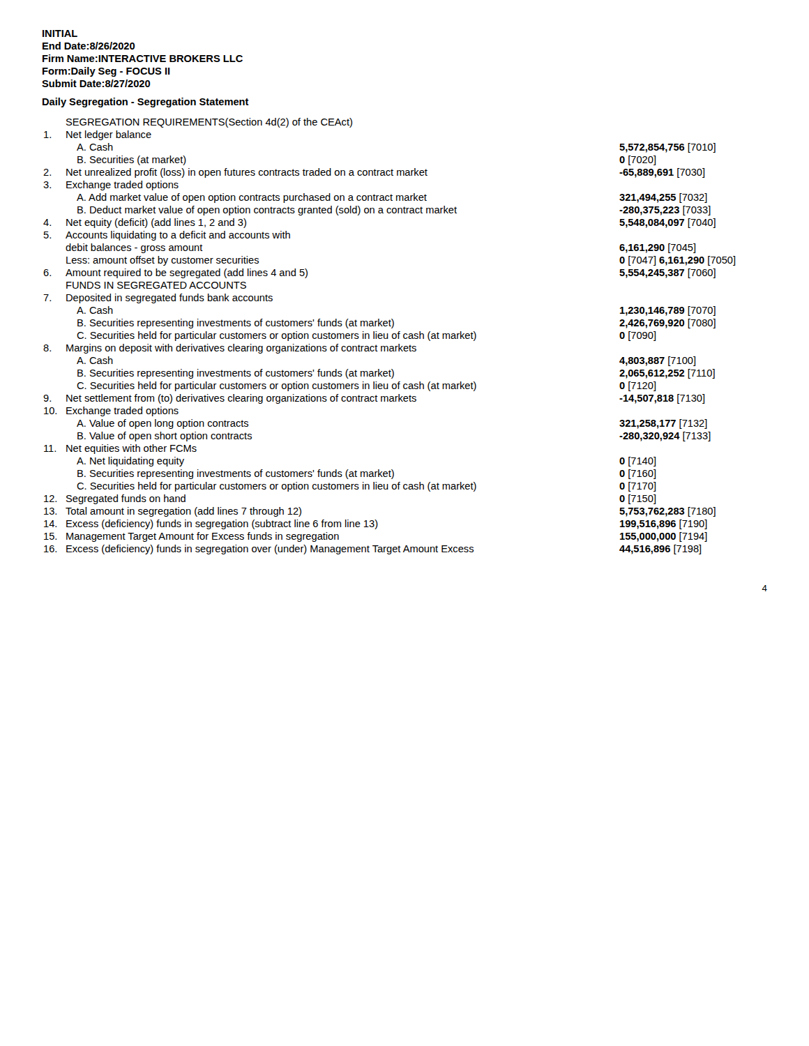INITIAL
End Date:8/26/2020
Firm Name:INTERACTIVE BROKERS LLC
Form:Daily Seg - FOCUS II
Submit Date:8/27/2020
Daily Segregation - Segregation Statement
| | SEGREGATION REQUIREMENTS(Section 4d(2) of the CEAct) | |
| 1. | Net ledger balance | |
| | A. Cash | 5,572,854,756 [7010] |
| | B. Securities (at market) | 0 [7020] |
| 2. | Net unrealized profit (loss) in open futures contracts traded on a contract market | -65,889,691 [7030] |
| 3. | Exchange traded options | |
| | A. Add market value of open option contracts purchased on a contract market | 321,494,255 [7032] |
| | B. Deduct market value of open option contracts granted (sold) on a contract market | -280,375,223 [7033] |
| 4. | Net equity (deficit) (add lines 1, 2 and 3) | 5,548,084,097 [7040] |
| 5. | Accounts liquidating to a deficit and accounts with | |
| | debit balances - gross amount | 6,161,290 [7045] |
| | Less: amount offset by customer securities | 0 [7047] 6,161,290 [7050] |
| 6. | Amount required to be segregated (add lines 4 and 5) | 5,554,245,387 [7060] |
| | FUNDS IN SEGREGATED ACCOUNTS | |
| 7. | Deposited in segregated funds bank accounts | |
| | A. Cash | 1,230,146,789 [7070] |
| | B. Securities representing investments of customers' funds (at market) | 2,426,769,920 [7080] |
| | C. Securities held for particular customers or option customers in lieu of cash (at market) | 0 [7090] |
| 8. | Margins on deposit with derivatives clearing organizations of contract markets | |
| | A. Cash | 4,803,887 [7100] |
| | B. Securities representing investments of customers' funds (at market) | 2,065,612,252 [7110] |
| | C. Securities held for particular customers or option customers in lieu of cash (at market) | 0 [7120] |
| 9. | Net settlement from (to) derivatives clearing organizations of contract markets | -14,507,818 [7130] |
| 10. | Exchange traded options | |
| | A. Value of open long option contracts | 321,258,177 [7132] |
| | B. Value of open short option contracts | -280,320,924 [7133] |
| 11. | Net equities with other FCMs | |
| | A. Net liquidating equity | 0 [7140] |
| | B. Securities representing investments of customers' funds (at market) | 0 [7160] |
| | C. Securities held for particular customers or option customers in lieu of cash (at market) | 0 [7170] |
| 12. | Segregated funds on hand | 0 [7150] |
| 13. | Total amount in segregation (add lines 7 through 12) | 5,753,762,283 [7180] |
| 14. | Excess (deficiency) funds in segregation (subtract line 6 from line 13) | 199,516,896 [7190] |
| 15. | Management Target Amount for Excess funds in segregation | 155,000,000 [7194] |
| 16. | Excess (deficiency) funds in segregation over (under) Management Target Amount Excess | 44,516,896 [7198] |
4